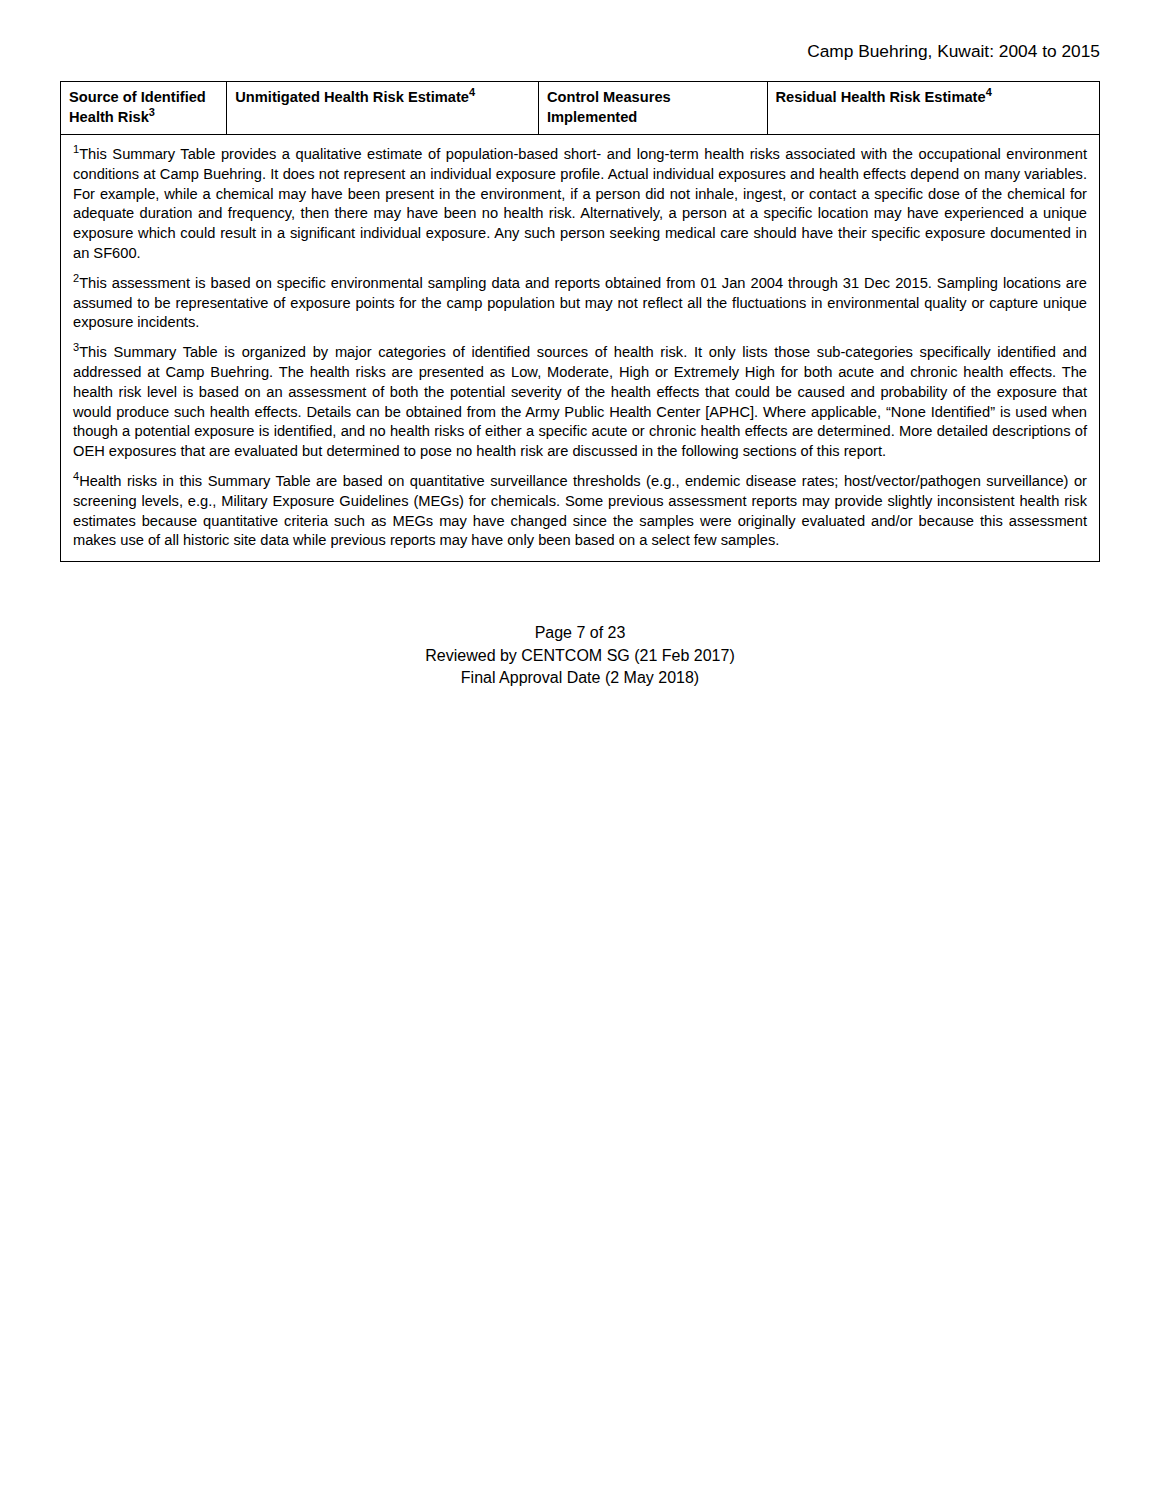Camp Buehring, Kuwait: 2004 to 2015
| Source of Identified Health Risk 3 | Unmitigated Health Risk Estimate 4 | Control Measures Implemented | Residual Health Risk Estimate 4 |
| --- | --- | --- | --- |
1This Summary Table provides a qualitative estimate of population-based short- and long-term health risks associated with the occupational environment conditions at Camp Buehring. It does not represent an individual exposure profile. Actual individual exposures and health effects depend on many variables. For example, while a chemical may have been present in the environment, if a person did not inhale, ingest, or contact a specific dose of the chemical for adequate duration and frequency, then there may have been no health risk. Alternatively, a person at a specific location may have experienced a unique exposure which could result in a significant individual exposure. Any such person seeking medical care should have their specific exposure documented in an SF600.
2This assessment is based on specific environmental sampling data and reports obtained from 01 Jan 2004 through 31 Dec 2015. Sampling locations are assumed to be representative of exposure points for the camp population but may not reflect all the fluctuations in environmental quality or capture unique exposure incidents.
3This Summary Table is organized by major categories of identified sources of health risk. It only lists those sub-categories specifically identified and addressed at Camp Buehring. The health risks are presented as Low, Moderate, High or Extremely High for both acute and chronic health effects. The health risk level is based on an assessment of both the potential severity of the health effects that could be caused and probability of the exposure that would produce such health effects. Details can be obtained from the Army Public Health Center [APHC]. Where applicable, “None Identified” is used when though a potential exposure is identified, and no health risks of either a specific acute or chronic health effects are determined. More detailed descriptions of OEH exposures that are evaluated but determined to pose no health risk are discussed in the following sections of this report.
4Health risks in this Summary Table are based on quantitative surveillance thresholds (e.g., endemic disease rates; host/vector/pathogen surveillance) or screening levels, e.g., Military Exposure Guidelines (MEGs) for chemicals. Some previous assessment reports may provide slightly inconsistent health risk estimates because quantitative criteria such as MEGs may have changed since the samples were originally evaluated and/or because this assessment makes use of all historic site data while previous reports may have only been based on a select few samples.
Page 7 of 23
Reviewed by CENTCOM SG (21 Feb 2017)
Final Approval Date (2 May 2018)